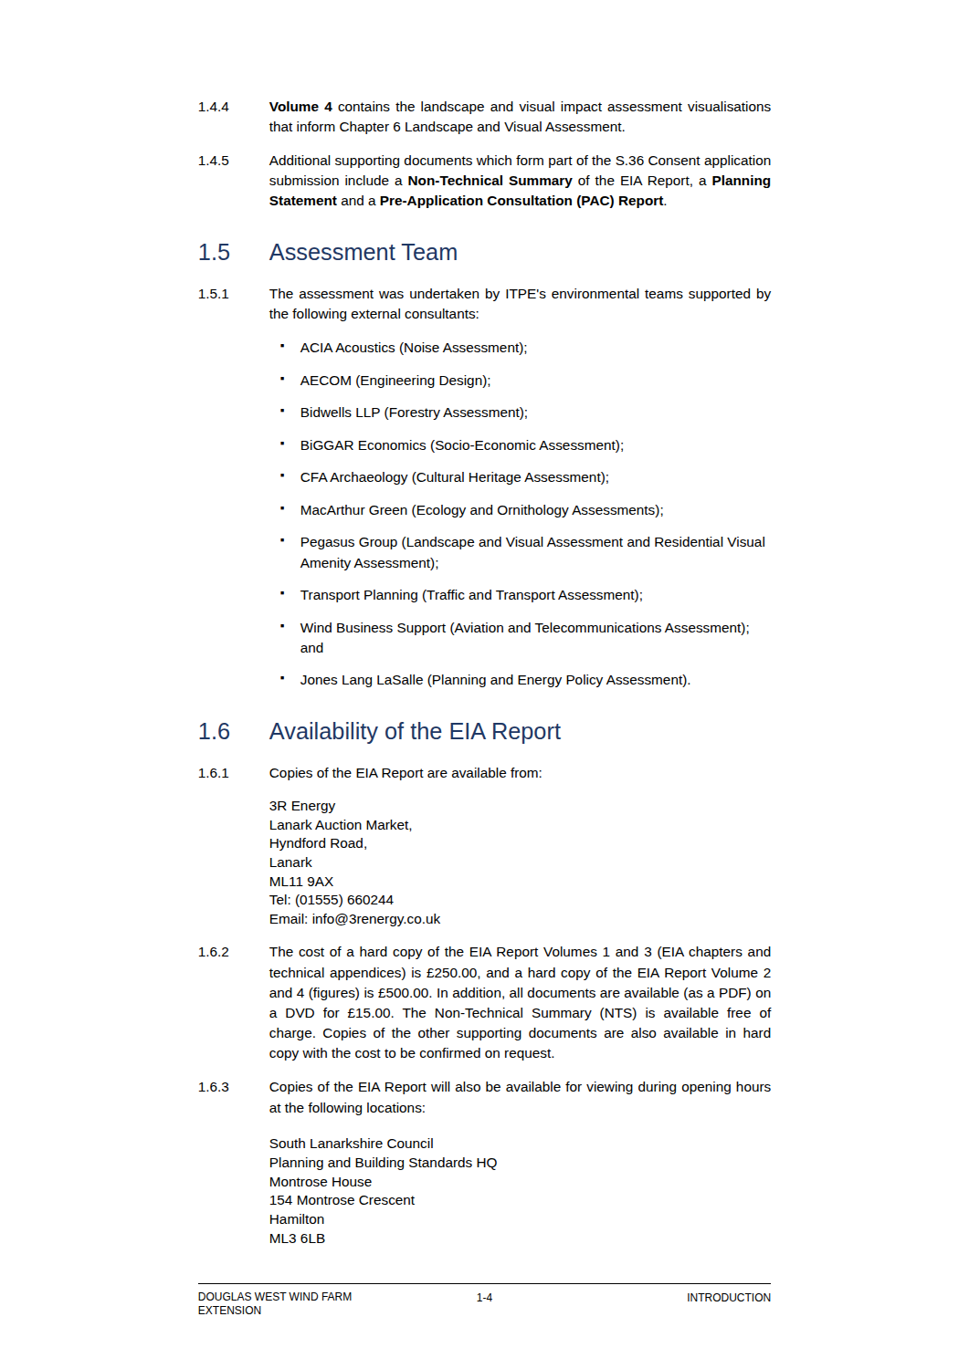1.4.4
Volume 4 contains the landscape and visual impact assessment visualisations that inform Chapter 6 Landscape and Visual Assessment.
1.4.5
Additional supporting documents which form part of the S.36 Consent application submission include a Non-Technical Summary of the EIA Report, a Planning Statement and a Pre-Application Consultation (PAC) Report.
1.5 Assessment Team
1.5.1
The assessment was undertaken by ITPE's environmental teams supported by the following external consultants:
ACIA Acoustics (Noise Assessment);
AECOM (Engineering Design);
Bidwells LLP (Forestry Assessment);
BiGGAR Economics (Socio-Economic Assessment);
CFA Archaeology (Cultural Heritage Assessment);
MacArthur Green (Ecology and Ornithology Assessments);
Pegasus Group (Landscape and Visual Assessment and Residential Visual Amenity Assessment);
Transport Planning (Traffic and Transport Assessment);
Wind Business Support (Aviation and Telecommunications Assessment); and
Jones Lang LaSalle (Planning and Energy Policy Assessment).
1.6 Availability of the EIA Report
1.6.1
Copies of the EIA Report are available from:
3R Energy
Lanark Auction Market,
Hyndford Road,
Lanark
ML11 9AX
Tel: (01555) 660244
Email: info@3renergy.co.uk
1.6.2
The cost of a hard copy of the EIA Report Volumes 1 and 3 (EIA chapters and technical appendices) is £250.00, and a hard copy of the EIA Report Volume 2 and 4 (figures) is £500.00. In addition, all documents are available (as a PDF) on a DVD for £15.00. The Non-Technical Summary (NTS) is available free of charge. Copies of the other supporting documents are also available in hard copy with the cost to be confirmed on request.
1.6.3
Copies of the EIA Report will also be available for viewing during opening hours at the following locations:
South Lanarkshire Council
Planning and Building Standards HQ
Montrose House
154 Montrose Crescent
Hamilton
ML3 6LB
Douglas West Wind Farm
Extension
1-4
Introduction